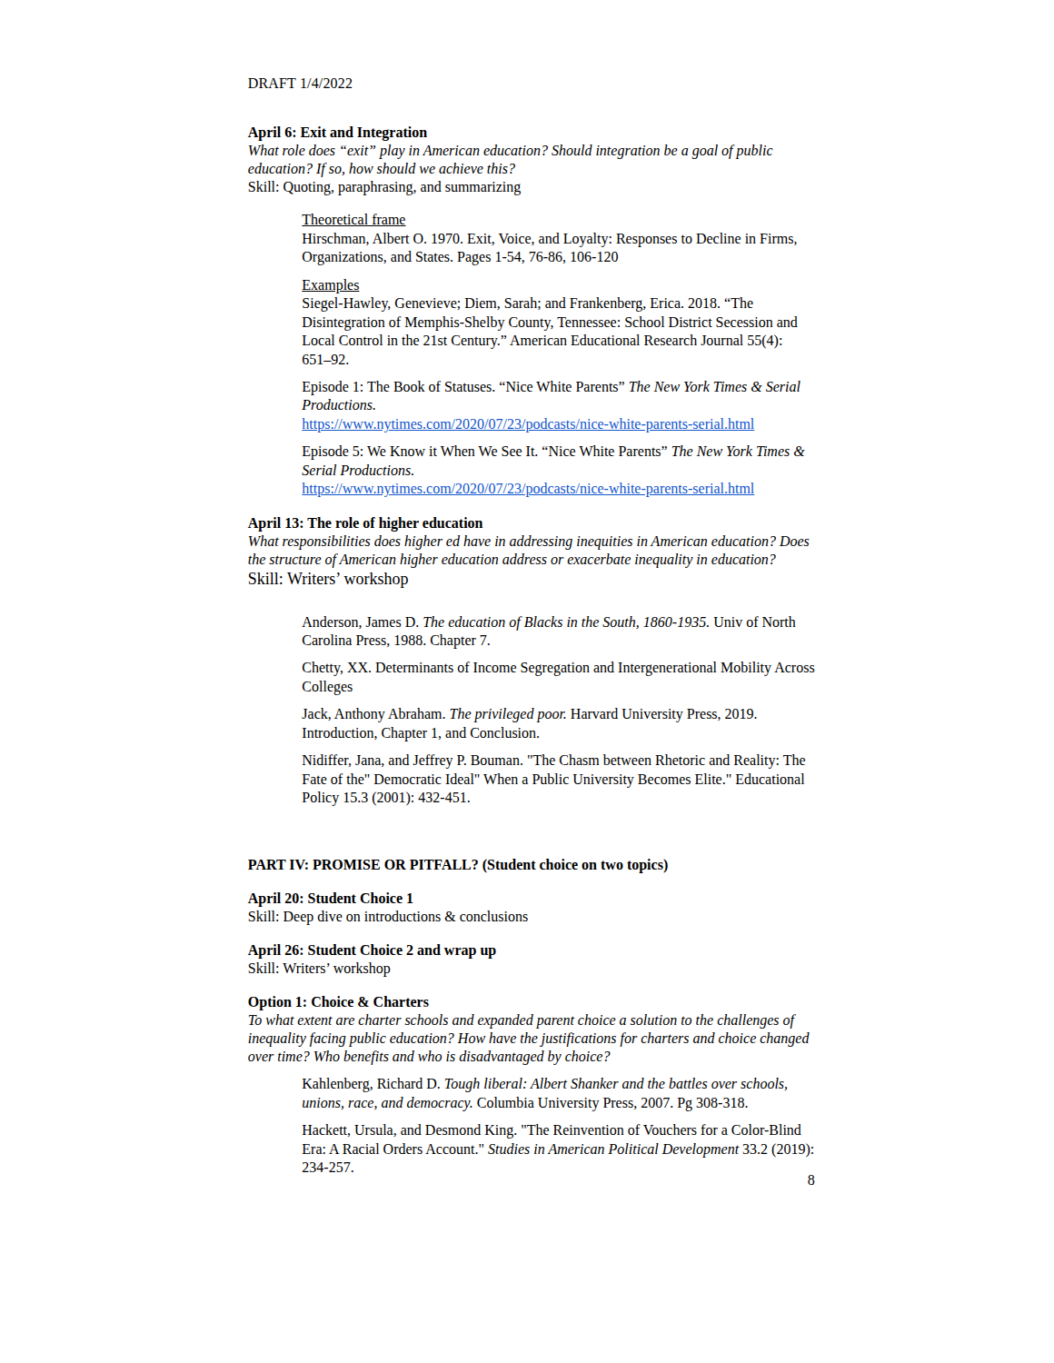DRAFT 1/4/2022
April 6: Exit and Integration
What role does “exit” play in American education? Should integration be a goal of public education? If so, how should we achieve this?
Skill: Quoting, paraphrasing, and summarizing
Theoretical frame
Hirschman, Albert O. 1970. Exit, Voice, and Loyalty: Responses to Decline in Firms, Organizations, and States. Pages 1-54, 76-86, 106-120
Examples
Siegel-Hawley, Genevieve; Diem, Sarah; and Frankenberg, Erica. 2018. “The Disintegration of Memphis-Shelby County, Tennessee: School District Secession and Local Control in the 21st Century.” American Educational Research Journal 55(4): 651–92.
Episode 1: The Book of Statuses. “Nice White Parents” The New York Times & Serial Productions.
https://www.nytimes.com/2020/07/23/podcasts/nice-white-parents-serial.html
Episode 5: We Know it When We See It. “Nice White Parents” The New York Times & Serial Productions.
https://www.nytimes.com/2020/07/23/podcasts/nice-white-parents-serial.html
April 13: The role of higher education
What responsibilities does higher ed have in addressing inequities in American education? Does the structure of American higher education address or exacerbate inequality in education?
Skill: Writers’ workshop
Anderson, James D. The education of Blacks in the South, 1860-1935. Univ of North Carolina Press, 1988. Chapter 7.
Chetty, XX. Determinants of Income Segregation and Intergenerational Mobility Across Colleges
Jack, Anthony Abraham. The privileged poor. Harvard University Press, 2019. Introduction, Chapter 1, and Conclusion.
Nidiffer, Jana, and Jeffrey P. Bouman. "The Chasm between Rhetoric and Reality: The Fate of the" Democratic Ideal" When a Public University Becomes Elite." Educational Policy 15.3 (2001): 432-451.
PART IV: PROMISE OR PITFALL? (Student choice on two topics)
April 20: Student Choice 1
Skill: Deep dive on introductions & conclusions
April 26: Student Choice 2 and wrap up
Skill: Writers’ workshop
Option 1: Choice & Charters
To what extent are charter schools and expanded parent choice a solution to the challenges of inequality facing public education? How have the justifications for charters and choice changed over time? Who benefits and who is disadvantaged by choice?
Kahlenberg, Richard D. Tough liberal: Albert Shanker and the battles over schools, unions, race, and democracy. Columbia University Press, 2007. Pg 308-318.
Hackett, Ursula, and Desmond King. "The Reinvention of Vouchers for a Color-Blind Era: A Racial Orders Account." Studies in American Political Development 33.2 (2019): 234-257.
8